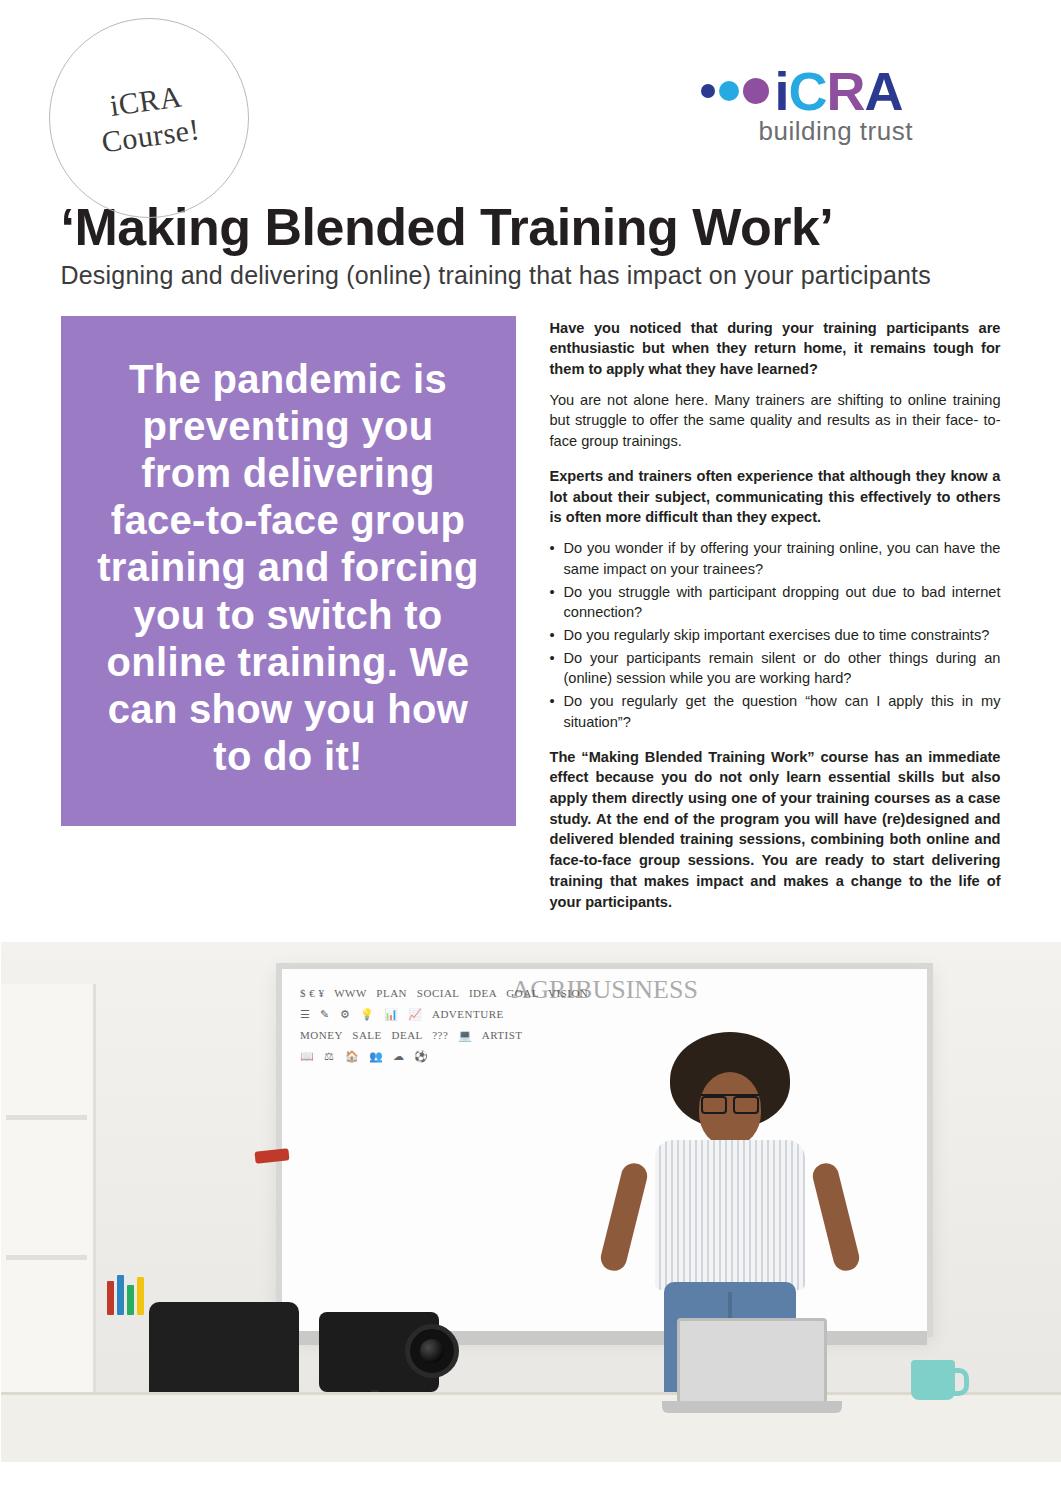iCRA
Course!
iCRA building trust
‘Making Blended Training Work’
Designing and delivering (online) training that has impact on your participants
The pandemic is preventing you from delivering face-to-face group training and forcing you to switch to online training. We can show you how to do it!
Have you noticed that during your training participants are enthusiastic but when they return home, it remains tough for them to apply what they have learned?
You are not alone here. Many trainers are shifting to online training but struggle to offer the same quality and results as in their face- to-face group trainings.
Experts and trainers often experience that although they know a lot about their subject, communicating this effectively to others is often more difficult than they expect.
Do you wonder if by offering your training online, you can have the same impact on your trainees?
Do you struggle with participant dropping out due to bad internet connection?
Do you regularly skip important exercises due to time constraints?
Do your participants remain silent or do other things during an (online) session while you are working hard?
Do you regularly get the question “how can I apply this in my situation”?
The “Making Blended Training Work” course has an immediate effect because you do not only learn essential skills but also apply them directly using one of your training courses as a case study. At the end of the program you will have (re)designed and delivered blended training sessions, combining both online and face-to-face group sessions. You are ready to start delivering training that makes impact and makes a change to the life of your participants.
AGRIBUSINESS
$ € ¥ WWW PLAN SOCIAL IDEA GOAL VISION
☰ ✎ ⚙ 💡 📊 📈 ADVENTURE
MONEY SALE DEAL ??? 💻 ARTIST
📖 ⚖ 🏠 👥 ☁ ⚽